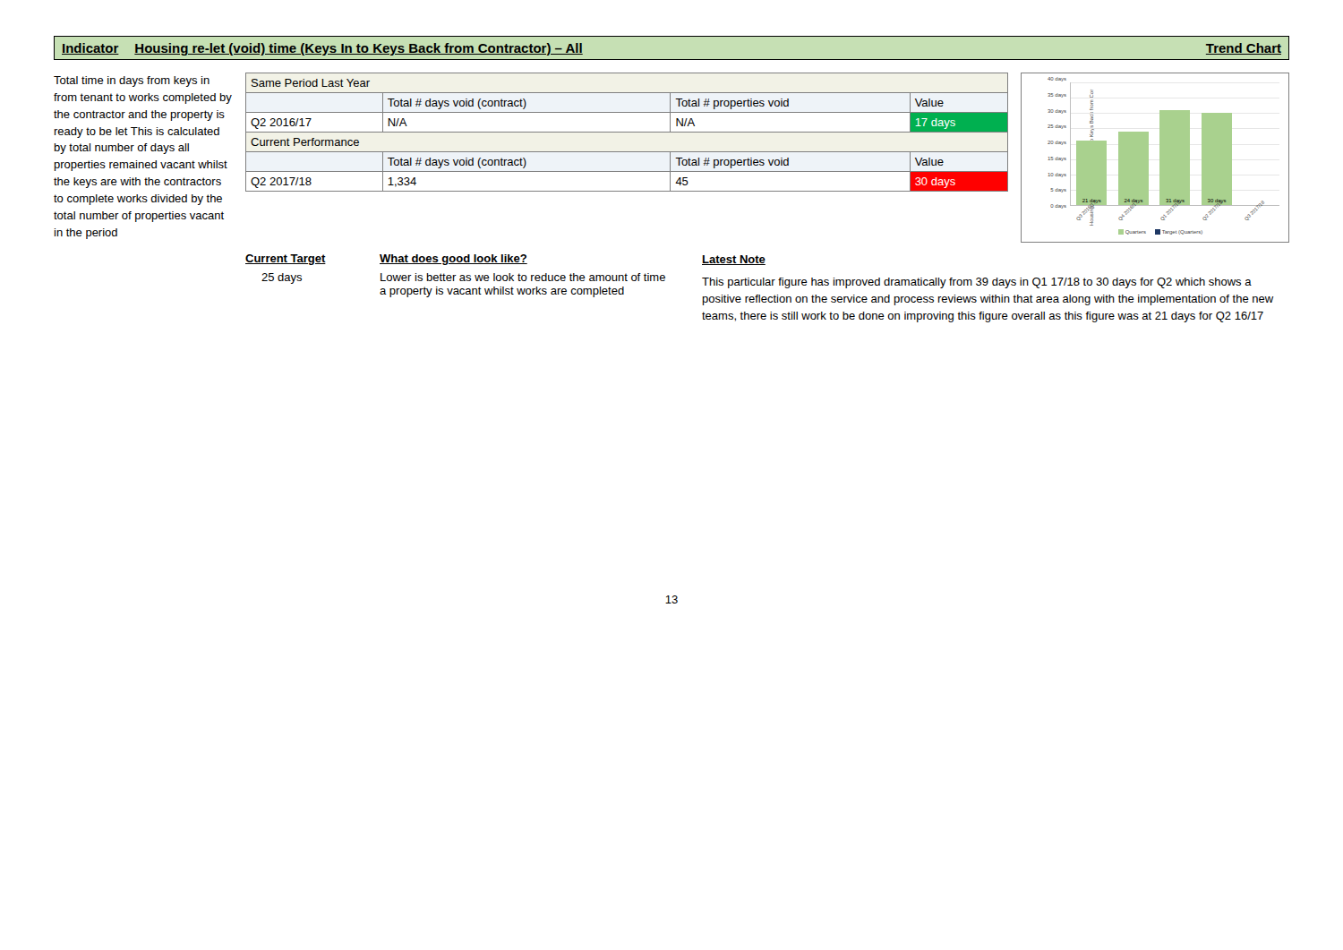Indicator Housing re-let (void) time (Keys In to Keys Back from Contractor) – All Trend Chart
Total time in days from keys in from tenant to works completed by the contractor and the property is ready to be let This is calculated by total number of days all properties remained vacant whilst the keys are with the contractors to complete works divided by the total number of properties vacant in the period
| Same Period Last Year |
| | Total # days void (contract) | Total # properties void | Value |
| Q2 2016/17 | N/A | N/A | 17 days |
| Current Performance |
| | Total # days void (contract) | Total # properties void | Value |
| Q2 2017/18 | 1,334 | 45 | 30 days |
Housing re-let (void) time (Keys In to Keys Back from Cor
40 days
35 days
30 days
25 days
20 days
15 days
10 days
5 days
0 days
21 days
24 days
31 days
30 days
Q3 2016/17
Q4 2016/17
Q1 2017/18
Q2 2017/18
Q3 2017/18
Quarters Target (Quarters)
Current Target
25 days
What does good look like?
Lower is better as we look to reduce the amount of time a property is vacant whilst works are completed
Latest Note
This particular figure has improved dramatically from 39 days in Q1 17/18 to 30 days for Q2 which shows a positive reflection on the service and process reviews within that area along with the implementation of the new teams, there is still work to be done on improving this figure overall as this figure was at 21 days for Q2 16/17
13